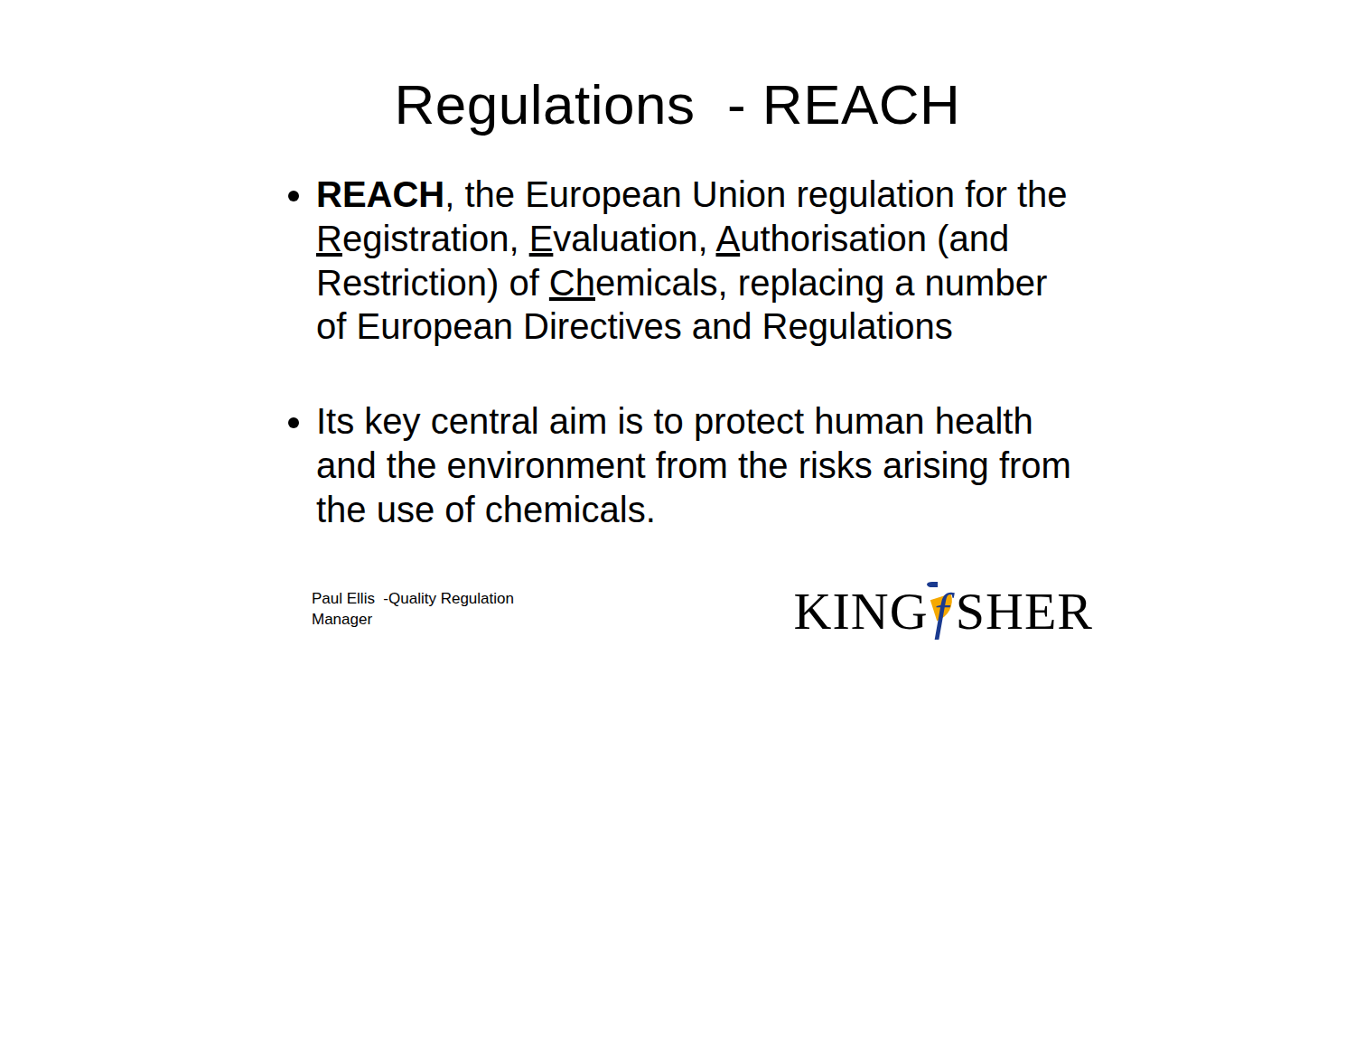Regulations - REACH
REACH, the European Union regulation for the Registration, Evaluation, Authorisation (and Restriction) of Chemicals, replacing a number of European Directives and Regulations
Its key central aim is to protect human health and the environment from the risks arising from the use of chemicals.
Paul Ellis -Quality Regulation Manager
KINGf SHER